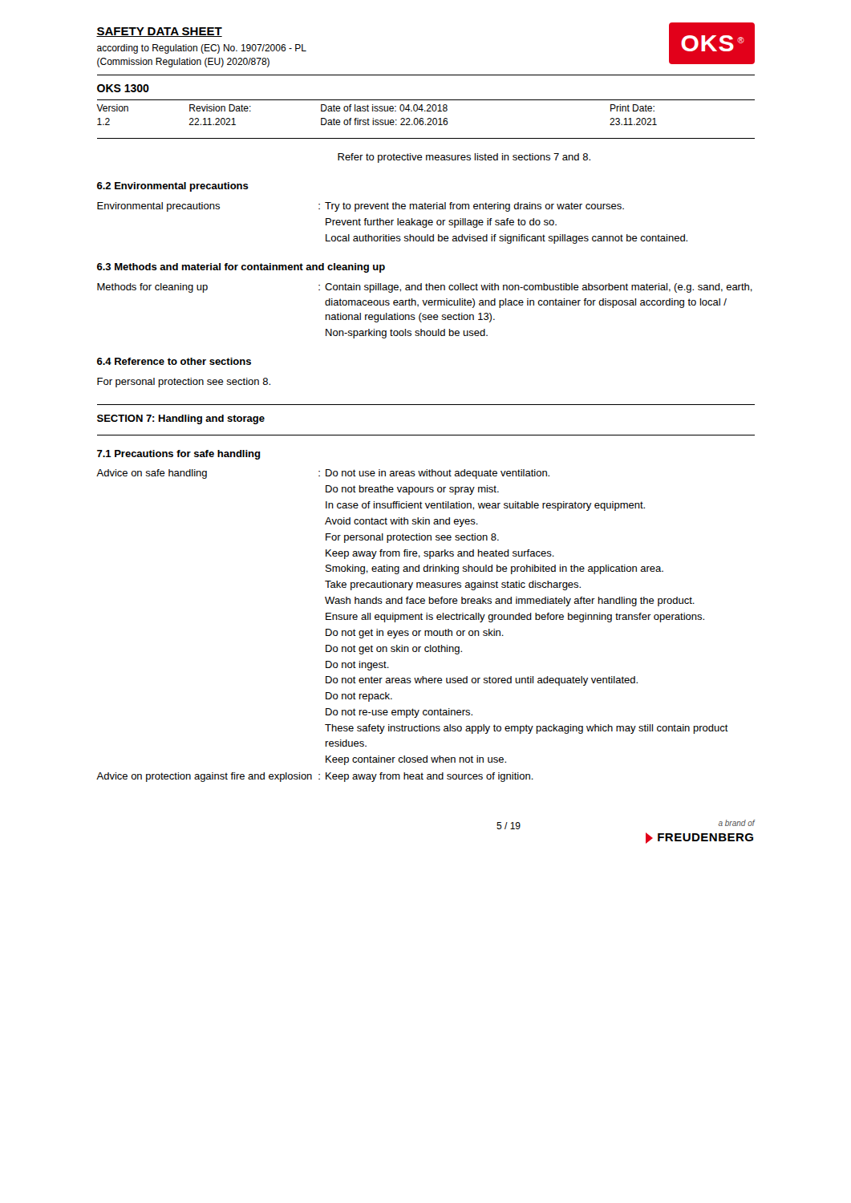SAFETY DATA SHEET
according to Regulation (EC) No. 1907/2006 - PL
(Commission Regulation (EU) 2020/878)
OKS®
OKS 1300
| Version 1.2 | Revision Date: 22.11.2021 | Date of last issue: 04.04.2018 Date of first issue: 22.06.2016 | Print Date: 23.11.2021 |
Refer to protective measures listed in sections 7 and 8.
6.2 Environmental precautions
| Environmental precautions | : | Try to prevent the material from entering drains or water courses. Prevent further leakage or spillage if safe to do so. Local authorities should be advised if significant spillages cannot be contained. |
6.3 Methods and material for containment and cleaning up
| Methods for cleaning up | : | Contain spillage, and then collect with non-combustible absorbent material, (e.g. sand, earth, diatomaceous earth, vermiculite) and place in container for disposal according to local / national regulations (see section 13). Non-sparking tools should be used. |
6.4 Reference to other sections
For personal protection see section 8.
SECTION 7: Handling and storage
7.1 Precautions for safe handling
| Advice on safe handling | : | Do not use in areas without adequate ventilation. Do not breathe vapours or spray mist. In case of insufficient ventilation, wear suitable respiratory equipment. Avoid contact with skin and eyes. For personal protection see section 8. Keep away from fire, sparks and heated surfaces. Smoking, eating and drinking should be prohibited in the application area. Take precautionary measures against static discharges. Wash hands and face before breaks and immediately after handling the product. Ensure all equipment is electrically grounded before beginning transfer operations. Do not get in eyes or mouth or on skin. Do not get on skin or clothing. Do not ingest. Do not enter areas where used or stored until adequately ventilated. Do not repack. Do not re-use empty containers. These safety instructions also apply to empty packaging which may still contain product residues. Keep container closed when not in use. |
| Advice on protection against fire and explosion | : | Keep away from heat and sources of ignition. |
5 / 19
a brand of
FREUDENBERG